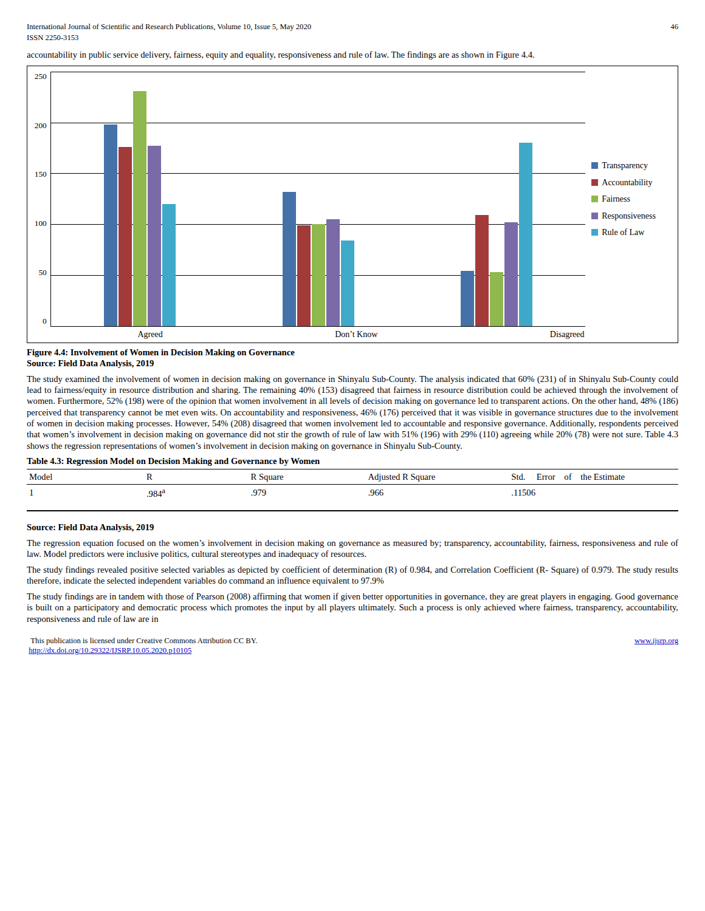46 International Journal of Scientific and Research Publications, Volume 10, Issue 5, May 2020
ISSN 2250-3153
accountability in public service delivery, fairness, equity and equality, responsiveness and rule of law. The findings are as shown in Figure 4.4.
250 200 150 100 50 0
Transparency
Accountability
Fairness
Responsiveness
Rule of Law
Agreed Don’t Know Disagreed
Figure 4.4: Involvement of Women in Decision Making on Governance
Source: Field Data Analysis, 2019
The study examined the involvement of women in decision making on governance in Shinyalu Sub-County. The analysis indicated that 60% (231) of in Shinyalu Sub-County could lead to fairness/equity in resource distribution and sharing. The remaining 40% (153) disagreed that fairness in resource distribution could be achieved through the involvement of women. Furthermore, 52% (198) were of the opinion that women involvement in all levels of decision making on governance led to transparent actions. On the other hand, 48% (186) perceived that transparency cannot be met even wits. On accountability and responsiveness, 46% (176) perceived that it was visible in governance structures due to the involvement of women in decision making processes. However, 54% (208) disagreed that women involvement led to accountable and responsive governance. Additionally, respondents perceived that women’s involvement in decision making on governance did not stir the growth of rule of law with 51% (196) with 29% (110) agreeing while 20% (78) were not sure. Table 4.3 shows the regression representations of women’s involvement in decision making on governance in Shinyalu Sub-County.
Table 4.3: Regression Model on Decision Making and Governance by Women
| Model | R | R Square | Adjusted R Square | Std. Error of the Estimate |
| --- | --- | --- | --- | --- |
| 1 | .984 a | .979 | .966 | .11506 |
Source: Field Data Analysis, 2019
The regression equation focused on the women’s involvement in decision making on governance as measured by; transparency, accountability, fairness, responsiveness and rule of law. Model predictors were inclusive politics, cultural stereotypes and inadequacy of resources.
The study findings revealed positive selected variables as depicted by coefficient of determination (R) of 0.984, and Correlation Coefficient (R- Square) of 0.979. The study results therefore, indicate the selected independent variables do command an influence equivalent to 97.9%
The study findings are in tandem with those of Pearson (2008) affirming that women if given better opportunities in governance, they are great players in engaging. Good governance is built on a participatory and democratic process which promotes the input by all players ultimately. Such a process is only achieved where fairness, transparency, accountability, responsiveness and rule of law are in
www.ijsrp.org This publication is licensed under Creative Commons Attribution CC BY.
http://dx.doi.org/10.29322/IJSRP.10.05.2020.p10105